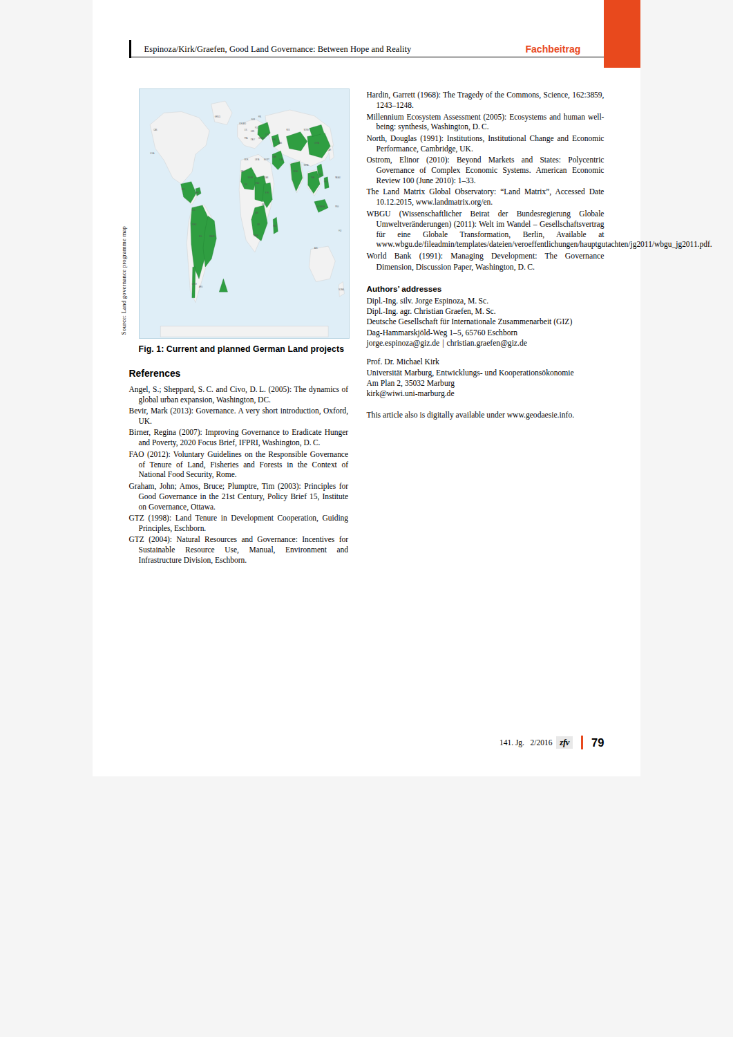Espinoza/Kirk/Graefen, Good Land Governance: Between Hope and Reality
Fachbeitrag
Source: Land governance programme map
GRNLD. CAN. U.S.A. MEX. HAITI COL. PERU BOL. BRAZIL CHILE ARG. ICELAND NOR. FIN. U.K. GER. POL. FRA. ITALY GREECE TUR. IRAQ IRAN RUS. MONG. CHINA JAP. INDIA NEPAL THAI. VIET. PHIL. INDONESIA MALI NIGER NIG. CHAD SUDAN ETH. KEN. ZAM. ZIM. S.AFR. MAD. MOR. LIBYA EGYPT S.AR. U.A.E. AUS. N.ZEAL. PALAU PNG FIJI
Fig. 1: Current and planned German Land projects
References
Angel, S.; Sheppard, S. C. and Civo, D. L. (2005): The dynamics of global urban expansion, Washington, DC.
Bevir, Mark (2013): Governance. A very short introduction, Oxford, UK.
Birner, Regina (2007): Improving Governance to Eradicate Hunger and Poverty, 2020 Focus Brief, IFPRI, Washington, D. C.
FAO (2012): Voluntary Guidelines on the Responsible Governance of Tenure of Land, Fisheries and Forests in the Context of National Food Security, Rome.
Graham, John; Amos, Bruce; Plumptre, Tim (2003): Principles for Good Governance in the 21st Century, Policy Brief 15, Institute on Governance, Ottawa.
GTZ (1998): Land Tenure in Development Cooperation, Guiding Principles, Eschborn.
GTZ (2004): Natural Resources and Governance: Incentives for Sustainable Resource Use, Manual, Environment and Infrastructure Division, Eschborn.
Hardin, Garrett (1968): The Tragedy of the Commons, Science, 162:3859, 1243–1248.
Millennium Ecosystem Assessment (2005): Ecosystems and human well-being: synthesis, Washington, D. C.
North, Douglas (1991): Institutions, Institutional Change and Economic Performance, Cambridge, UK.
Ostrom, Elinor (2010): Beyond Markets and States: Polycentric Governance of Complex Economic Systems. American Economic Review 100 (June 2010): 1–33.
The Land Matrix Global Observatory: “Land Matrix”, Accessed Date 10.12.2015, www.landmatrix.org/en.
WBGU (Wissenschaftlicher Beirat der Bundesregierung Globale Umweltveränderungen) (2011): Welt im Wandel – Gesellschaftsvertrag für eine Globale Transformation, Berlin, Available at www.wbgu.de/fileadmin/templates/dateien/veroeffentlichungen/hauptgutachten/jg2011/wbgu_jg2011.pdf.
World Bank (1991): Managing Development: The Governance Dimension, Discussion Paper, Washington, D. C.
Authors’ addresses
Dipl.-Ing. silv. Jorge Espinoza, M. Sc.
Dipl.-Ing. agr. Christian Graefen, M. Sc.
Deutsche Gesellschaft für Internationale Zusammenarbeit (GIZ)
Dag-Hammarskjöld-Weg 1–5, 65760 Eschborn
jorge.espinoza@giz.de|christian.graefen@giz.de
Prof. Dr. Michael Kirk
Universität Marburg, Entwicklungs- und Kooperationsökonomie
Am Plan 2, 35032 Marburg
kirk@wiwi.uni-marburg.de
This article also is digitally available under www.geodaesie.info.
141. Jg. 2/2016 zfv 79